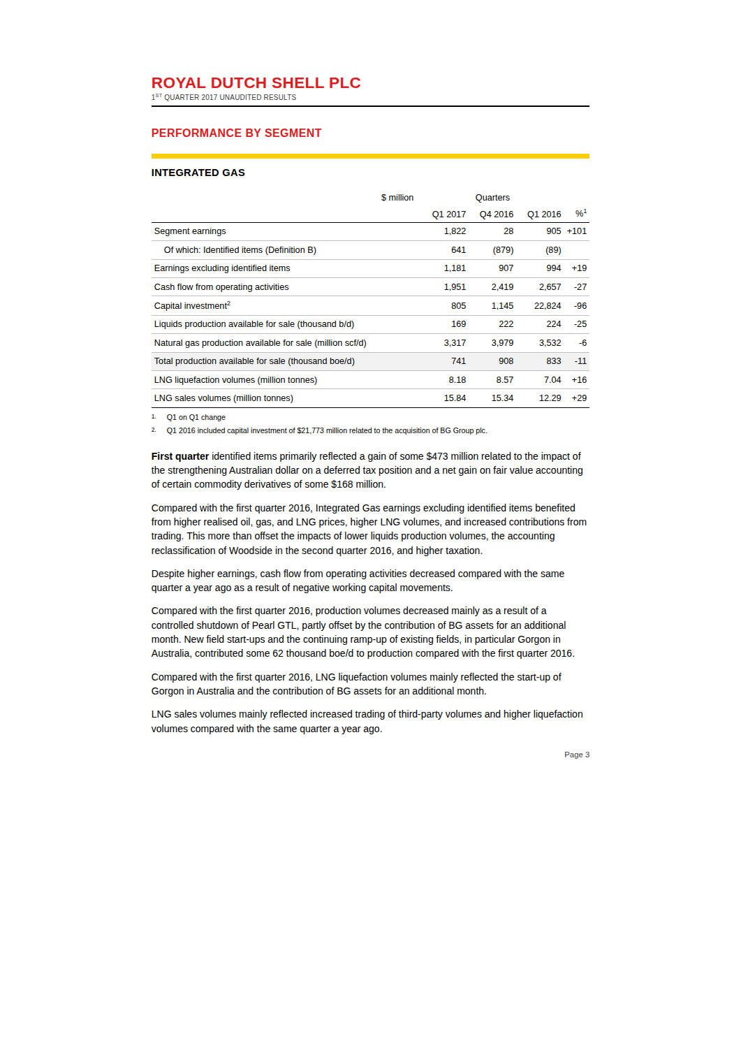ROYAL DUTCH SHELL PLC
1ST QUARTER 2017 UNAUDITED RESULTS
PERFORMANCE BY SEGMENT
INTEGRATED GAS
| | $ million | Quarters | |
| | | Q1 2017 | Q4 2016 | Q1 2016 | % 1 |
| Segment earnings | | 1,822 | 28 | 905 | +101 |
| Of which: Identified items (Definition B) | | 641 | (879) | (89) | |
| Earnings excluding identified items | | 1,181 | 907 | 994 | +19 |
| Cash flow from operating activities | | 1,951 | 2,419 | 2,657 | -27 |
| Capital investment 2 | | 805 | 1,145 | 22,824 | -96 |
| Liquids production available for sale (thousand b/d) | | 169 | 222 | 224 | -25 |
| Natural gas production available for sale (million scf/d) | | 3,317 | 3,979 | 3,532 | -6 |
| Total production available for sale (thousand boe/d) | | 741 | 908 | 833 | -11 |
| LNG liquefaction volumes (million tonnes) | | 8.18 | 8.57 | 7.04 | +16 |
| LNG sales volumes (million tonnes) | | 15.84 | 15.34 | 12.29 | +29 |
1.
Q1 on Q1 change
2.
Q1 2016 included capital investment of $21,773 million related to the acquisition of BG Group plc.
First quarter identified items primarily reflected a gain of some $473 million related to the impact of the strengthening Australian dollar on a deferred tax position and a net gain on fair value accounting of certain commodity derivatives of some $168 million.
Compared with the first quarter 2016, Integrated Gas earnings excluding identified items benefited from higher realised oil, gas, and LNG prices, higher LNG volumes, and increased contributions from trading. This more than offset the impacts of lower liquids production volumes, the accounting reclassification of Woodside in the second quarter 2016, and higher taxation.
Despite higher earnings, cash flow from operating activities decreased compared with the same quarter a year ago as a result of negative working capital movements.
Compared with the first quarter 2016, production volumes decreased mainly as a result of a controlled shutdown of Pearl GTL, partly offset by the contribution of BG assets for an additional month. New field start-ups and the continuing ramp-up of existing fields, in particular Gorgon in Australia, contributed some 62 thousand boe/d to production compared with the first quarter 2016.
Compared with the first quarter 2016, LNG liquefaction volumes mainly reflected the start-up of Gorgon in Australia and the contribution of BG assets for an additional month.
LNG sales volumes mainly reflected increased trading of third-party volumes and higher liquefaction volumes compared with the same quarter a year ago.
Page 3